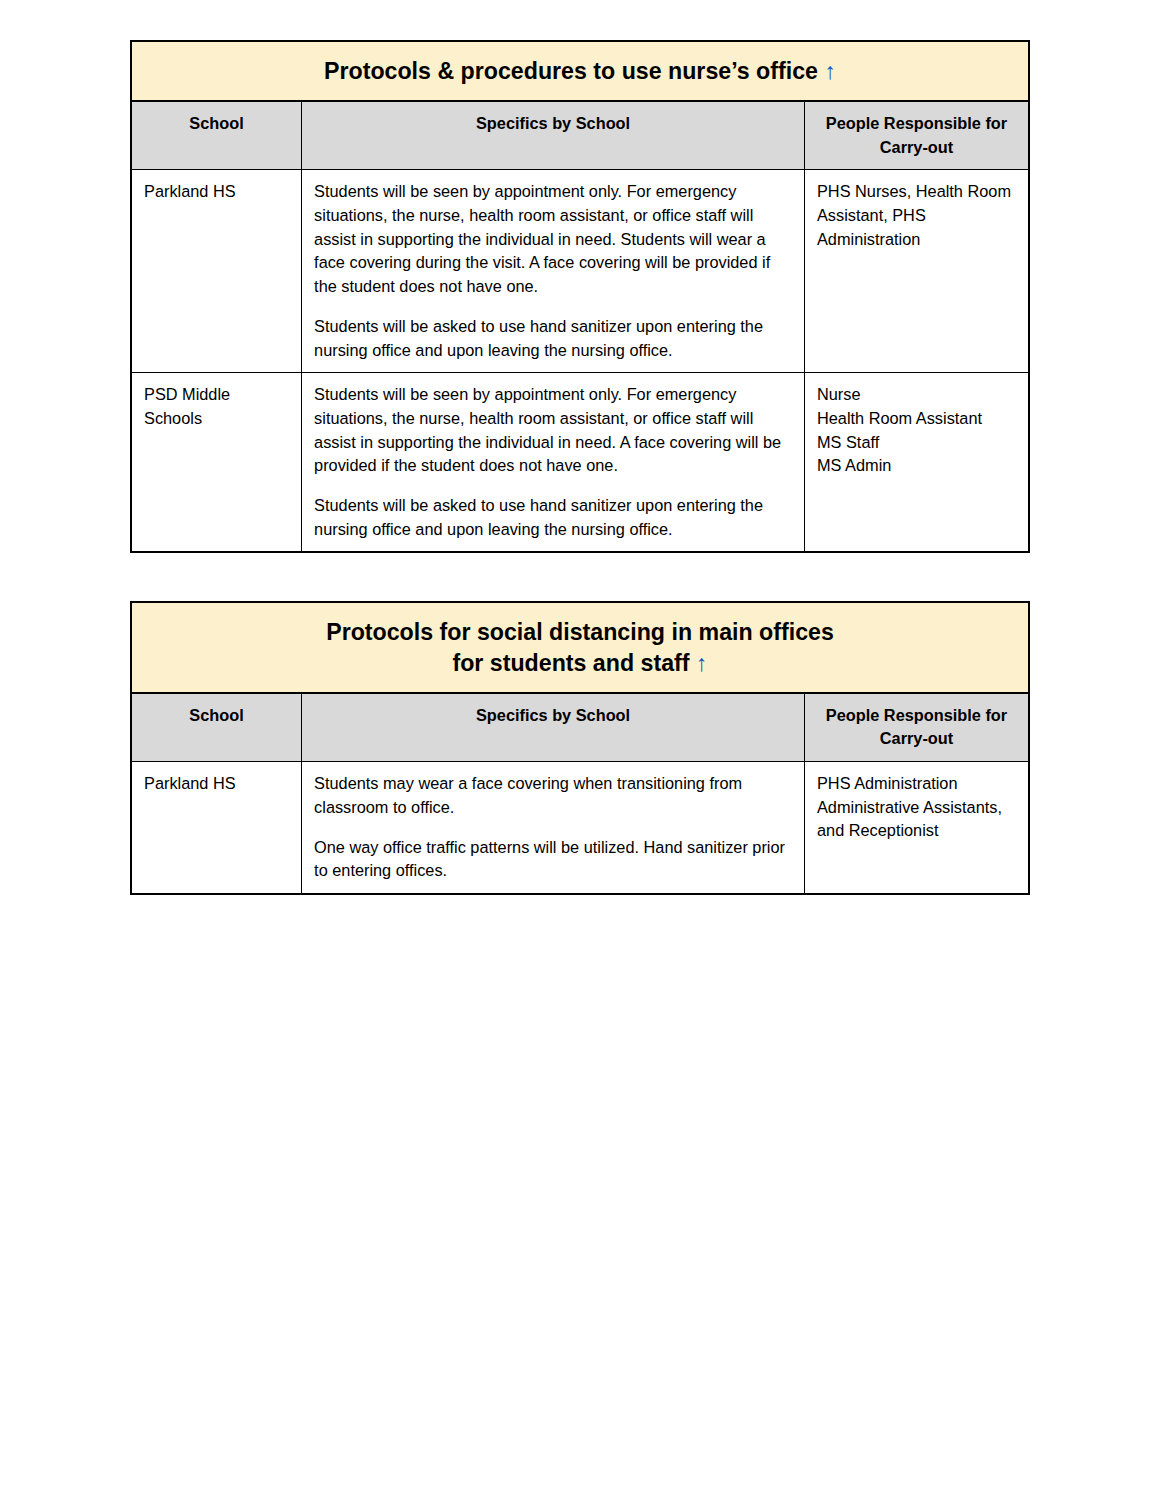Protocols & procedures to use nurse’s office ↑
| School | Specifics by School | People Responsible for Carry-out |
| --- | --- | --- |
| Parkland HS | Students will be seen by appointment only. For emergency situations, the nurse, health room assistant, or office staff will assist in supporting the individual in need. Students will wear a face covering during the visit. A face covering will be provided if the student does not have one. Students will be asked to use hand sanitizer upon entering the nursing office and upon leaving the nursing office. | PHS Nurses, Health Room Assistant, PHS Administration |
| PSD Middle Schools | Students will be seen by appointment only. For emergency situations, the nurse, health room assistant, or office staff will assist in supporting the individual in need. A face covering will be provided if the student does not have one. Students will be asked to use hand sanitizer upon entering the nursing office and upon leaving the nursing office. | Nurse Health Room Assistant MS Staff MS Admin |
Protocols for social distancing in main offices for students and staff ↑
| School | Specifics by School | People Responsible for Carry-out |
| --- | --- | --- |
| Parkland HS | Students may wear a face covering when transitioning from classroom to office. One way office traffic patterns will be utilized. Hand sanitizer prior to entering offices. | PHS Administration Administrative Assistants, and Receptionist |